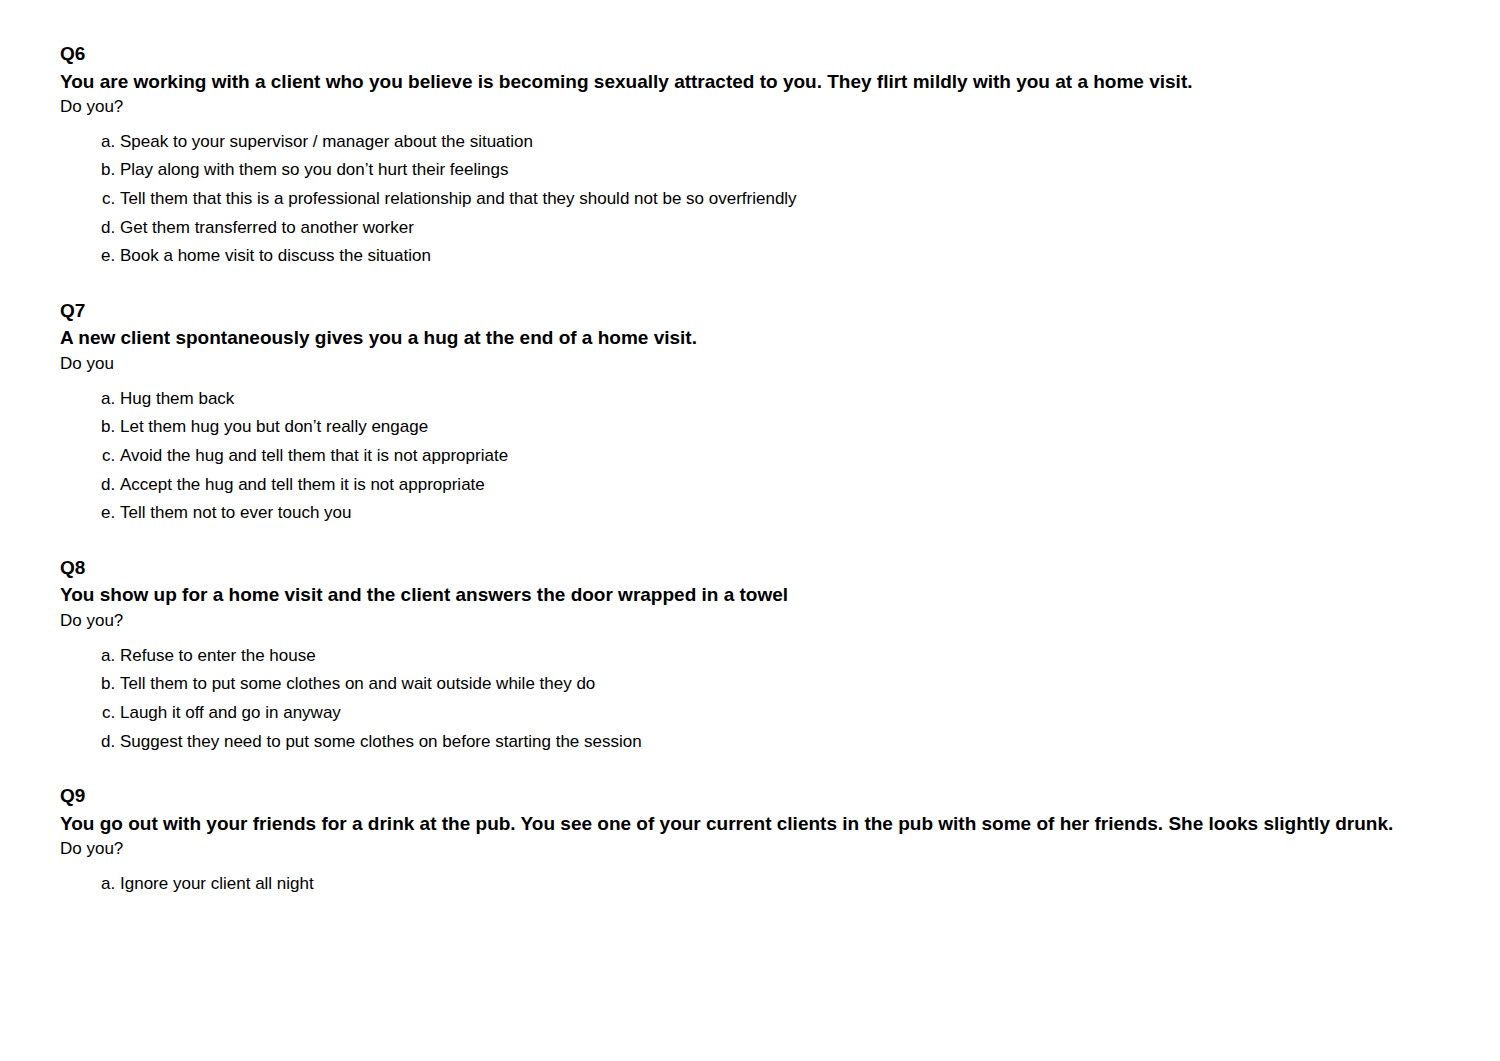Q6
You are working with a client who you believe is becoming sexually attracted to you. They flirt mildly with you at a home visit.
Do you?
Speak to your supervisor / manager about the situation
Play along with them so you don’t hurt their feelings
Tell them that this is a professional relationship and that they should not be so overfriendly
Get them transferred to another worker
Book a home visit to discuss the situation
Q7
A new client spontaneously gives you a hug at the end of a home visit.
Do you
Hug them back
Let them hug you but don’t really engage
Avoid the hug and tell them that it is not appropriate
Accept the hug and tell them it is not appropriate
Tell them not to ever touch you
Q8
You show up for a home visit and the client answers the door wrapped in a towel
Do you?
Refuse to enter the house
Tell them to put some clothes on and wait outside while they do
Laugh it off and go in anyway
Suggest they need to put some clothes on before starting the session
Q9
You go out with your friends for a drink at the pub. You see one of your current clients in the pub with some of her friends. She looks slightly drunk.
Do you?
Ignore your client all night